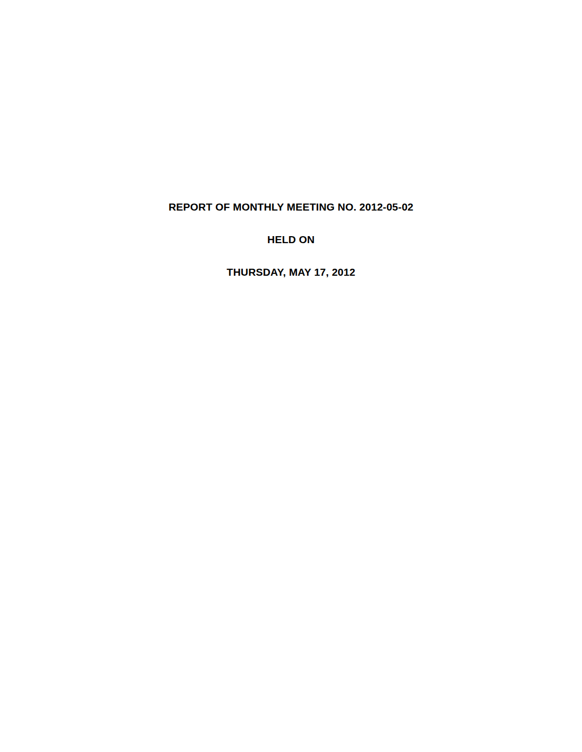REPORT OF MONTHLY MEETING NO. 2012-05-02
HELD ON
THURSDAY, MAY 17, 2012